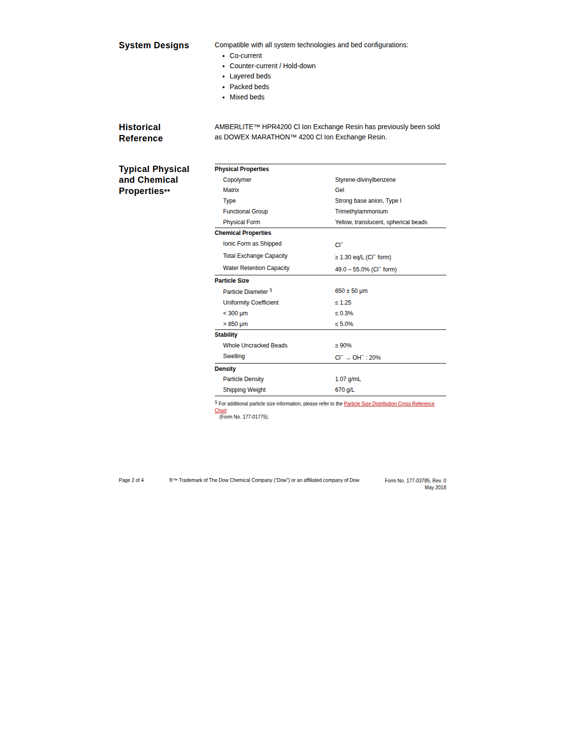System Designs
Compatible with all system technologies and bed configurations:
Co-current
Counter-current / Hold-down
Layered beds
Packed beds
Mixed beds
Historical
Reference
AMBERLITE™ HPR4200 Cl Ion Exchange Resin has previously been sold as DOWEX MARATHON™ 4200 Cl Ion Exchange Resin.
Typical Physical
and Chemical
Properties**
| Physical Properties | |
| Copolymer | Styrene-divinylbenzene |
| Matrix | Gel |
| Type | Strong base anion, Type I |
| Functional Group | Trimethylammonium |
| Physical Form | Yellow, translucent, spherical beads |
| Chemical Properties | |
| Ionic Form as Shipped | Cl − |
| Total Exchange Capacity | ≥ 1.30 eq/L (Cl − form) |
| Water Retention Capacity | 49.0 – 55.0% (Cl − form) |
| Particle Size | |
| Particle Diameter § | 650 ± 50 µm |
| Uniformity Coefficient | ≤ 1.25 |
| < 300 µm | ≤ 0.3% |
| > 850 µm | ≤ 5.0% |
| Stability | |
| Whole Uncracked Beads | ≥ 90% |
| Swelling | Cl − → OH − : 20% |
| Density | |
| Particle Density | 1.07 g/mL |
| Shipping Weight | 670 g/L |
§ For additional particle size information, please refer to the Particle Size Distribution Cross Reference Chart (Form No. 177-01775).
Page 2 of 4
®™ Trademark of The Dow Chemical Company (“Dow”) or an affiliated company of Dow
Form No. 177-03785, Rev. 0
May 2018